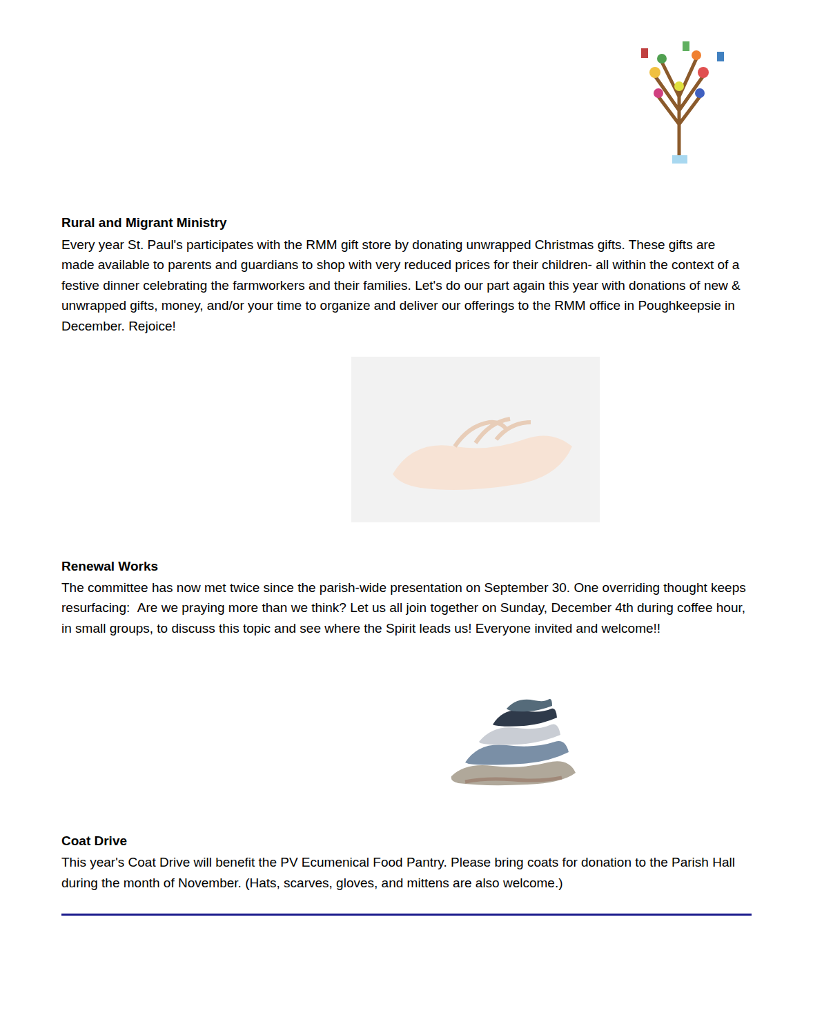Rural and Migrant Ministry
Every year St. Paul's participates with the RMM gift store by donating unwrapped Christmas gifts. These gifts are made available to parents and guardians to shop with very reduced prices for their children- all within the context of a festive dinner celebrating the farmworkers and their families. Let's do our part again this year with donations of new & unwrapped gifts, money, and/or your time to organize and deliver our offerings to the RMM office in Poughkeepsie in December. Rejoice!
Renewal Works
The committee has now met twice since the parish-wide presentation on September 30. One overriding thought keeps resurfacing: Are we praying more than we think? Let us all join together on Sunday, December 4th during coffee hour, in small groups, to discuss this topic and see where the Spirit leads us! Everyone invited and welcome!!
Coat Drive
This year's Coat Drive will benefit the PV Ecumenical Food Pantry. Please bring coats for donation to the Parish Hall during the month of November. (Hats, scarves, gloves, and mittens are also welcome.)